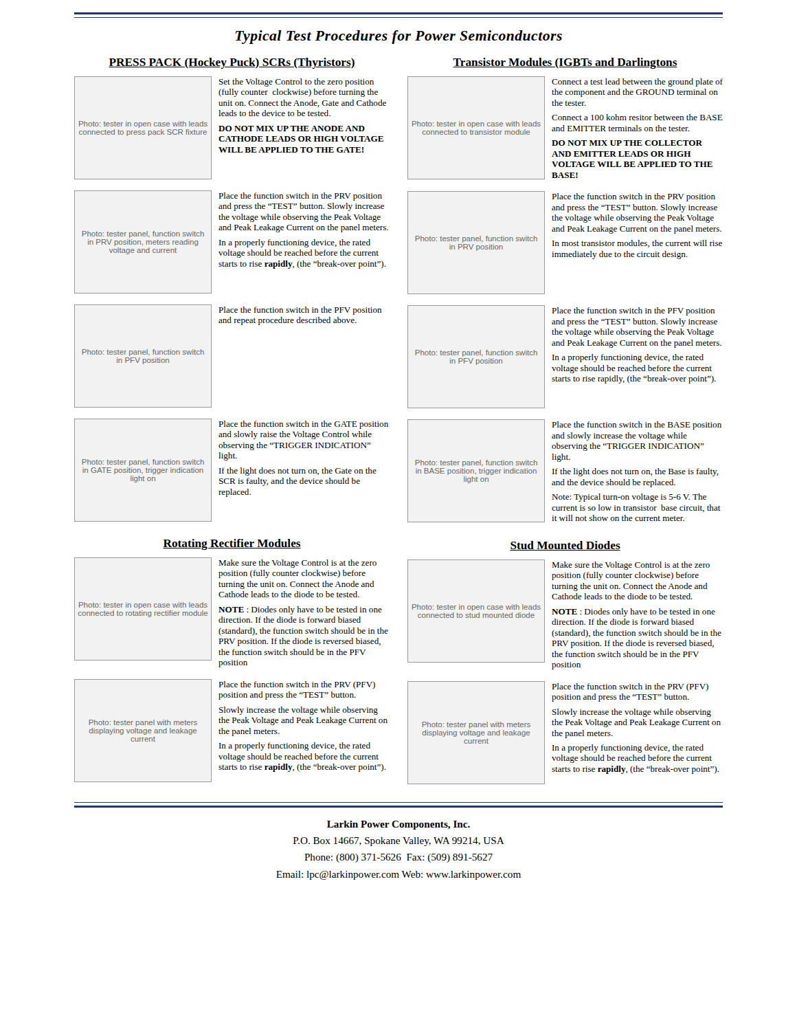Typical Test Procedures for Power Semiconductors
PRESS PACK (Hockey Puck) SCRs (Thyristors)
Photo: tester in open case with leads connected to press pack SCR fixture
Set the Voltage Control to the zero position (fully counter clockwise) before turning the unit on. Connect the Anode, Gate and Cathode leads to the device to be tested.
Do not mix up the anode and cathode leads or high voltage will be applied to the gate!
Photo: tester panel, function switch in PRV position, meters reading voltage and current
Place the function switch in the PRV position and press the “TEST” button. Slowly increase the voltage while observing the Peak Voltage and Peak Leakage Current on the panel meters.
In a properly functioning device, the rated voltage should be reached before the current starts to rise rapidly, (the “break-over point”).
Photo: tester panel, function switch in PFV position
Place the function switch in the PFV position and repeat procedure described above.
Photo: tester panel, function switch in GATE position, trigger indication light on
Place the function switch in the GATE position and slowly raise the Voltage Control while observing the “TRIGGER INDICATION” light.
If the light does not turn on, the Gate on the SCR is faulty, and the device should be replaced.
Rotating Rectifier Modules
Photo: tester in open case with leads connected to rotating rectifier module
Make sure the Voltage Control is at the zero position (fully counter clockwise) before turning the unit on. Connect the Anode and Cathode leads to the diode to be tested.
NOTE : Diodes only have to be tested in one direction. If the diode is forward biased (standard), the function switch should be in the PRV position. If the diode is reversed biased, the function switch should be in the PFV position
Photo: tester panel with meters displaying voltage and leakage current
Place the function switch in the PRV (PFV) position and press the “TEST” button.
Slowly increase the voltage while observing the Peak Voltage and Peak Leakage Current on the panel meters.
In a properly functioning device, the rated voltage should be reached before the current starts to rise rapidly, (the “break-over point”).
Transistor Modules (IGBTs and Darlingtons
Photo: tester in open case with leads connected to transistor module
Connect a test lead between the ground plate of the component and the GROUND terminal on the tester.
Connect a 100 kohm resitor between the BASE and EMITTER terminals on the tester.
Do not mix up the collector and emitter leads or high voltage will be applied to the base!
Photo: tester panel, function switch in PRV position
Place the function switch in the PRV position and press the “TEST” button. Slowly increase the voltage while observing the Peak Voltage and Peak Leakage Current on the panel meters.
In most transistor modules, the current will rise immediately due to the circuit design.
Photo: tester panel, function switch in PFV position
Place the function switch in the PFV position and press the “TEST” button. Slowly increase the voltage while observing the Peak Voltage and Peak Leakage Current on the panel meters.
In a properly functioning device, the rated voltage should be reached before the current starts to rise rapidly, (the “break-over point”).
Photo: tester panel, function switch in BASE position, trigger indication light on
Place the function switch in the BASE position and slowly increase the voltage while observing the “TRIGGER INDICATION” light.
If the light does not turn on, the Base is faulty, and the device should be replaced.
Note: Typical turn-on voltage is 5-6 V. The current is so low in transistor base circuit, that it will not show on the current meter.
Stud Mounted Diodes
Photo: tester in open case with leads connected to stud mounted diode
Make sure the Voltage Control is at the zero position (fully counter clockwise) before turning the unit on. Connect the Anode and Cathode leads to the diode to be tested.
NOTE : Diodes only have to be tested in one direction. If the diode is forward biased (standard), the function switch should be in the PRV position. If the diode is reversed biased, the function switch should be in the PFV position
Photo: tester panel with meters displaying voltage and leakage current
Place the function switch in the PRV (PFV) position and press the “TEST” button.
Slowly increase the voltage while observing the Peak Voltage and Peak Leakage Current on the panel meters.
In a properly functioning device, the rated voltage should be reached before the current starts to rise rapidly, (the “break-over point”).
Larkin Power Components, Inc.
P.O. Box 14667, Spokane Valley, WA 99214, USA
Phone: (800) 371-5626 Fax: (509) 891-5627
Email: lpc@larkinpower.com Web: www.larkinpower.com